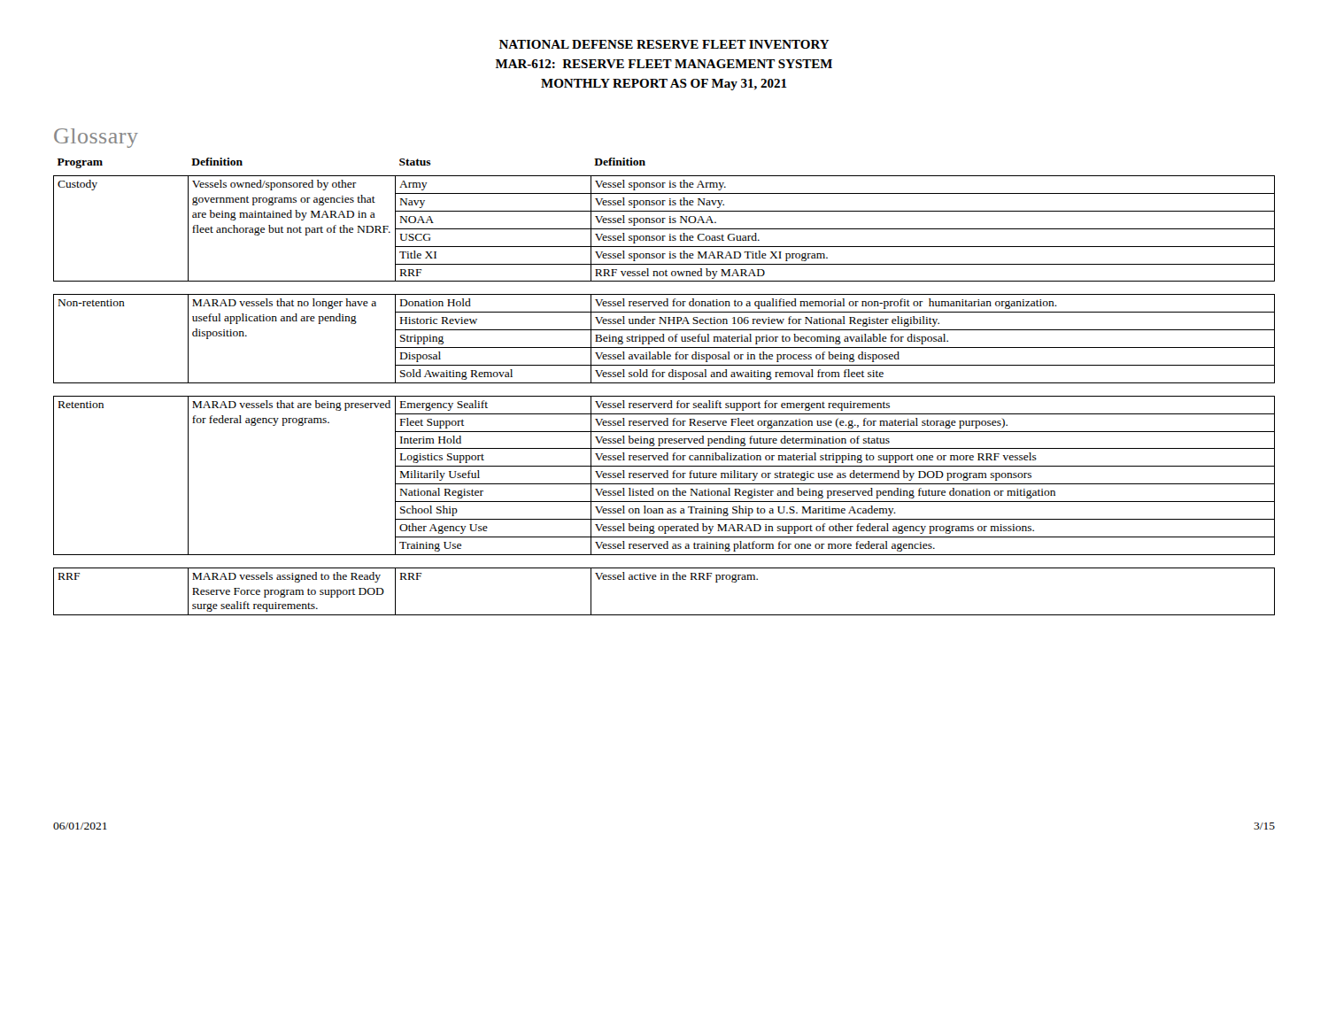NATIONAL DEFENSE RESERVE FLEET INVENTORY
MAR-612: RESERVE FLEET MANAGEMENT SYSTEM
MONTHLY REPORT AS OF May 31, 2021
Glossary
| Program | Definition | Status | Definition |
| Custody | Vessels owned/sponsored by other government programs or agencies that are being maintained by MARAD in a fleet anchorage but not part of the NDRF. | Army | Vessel sponsor is the Army. |
| Navy | Vessel sponsor is the Navy. |
| NOAA | Vessel sponsor is NOAA. |
| USCG | Vessel sponsor is the Coast Guard. |
| Title XI | Vessel sponsor is the MARAD Title XI program. |
| RRF | RRF vessel not owned by MARAD |
| Non-retention | MARAD vessels that no longer have a useful application and are pending disposition. | Donation Hold | Vessel reserved for donation to a qualified memorial or non-profit or humanitarian organization. |
| Historic Review | Vessel under NHPA Section 106 review for National Register eligibility. |
| Stripping | Being stripped of useful material prior to becoming available for disposal. |
| Disposal | Vessel available for disposal or in the process of being disposed |
| Sold Awaiting Removal | Vessel sold for disposal and awaiting removal from fleet site |
| Retention | MARAD vessels that are being preserved for federal agency programs. | Emergency Sealift | Vessel reserverd for sealift support for emergent requirements |
| Fleet Support | Vessel reserved for Reserve Fleet organzation use (e.g., for material storage purposes). |
| Interim Hold | Vessel being preserved pending future determination of status |
| Logistics Support | Vessel reserved for cannibalization or material stripping to support one or more RRF vessels |
| Militarily Useful | Vessel reserved for future military or strategic use as determend by DOD program sponsors |
| National Register | Vessel listed on the National Register and being preserved pending future donation or mitigation |
| School Ship | Vessel on loan as a Training Ship to a U.S. Maritime Academy. |
| Other Agency Use | Vessel being operated by MARAD in support of other federal agency programs or missions. |
| Training Use | Vessel reserved as a training platform for one or more federal agencies. |
| RRF | MARAD vessels assigned to the Ready Reserve Force program to support DOD surge sealift requirements. | RRF | Vessel active in the RRF program. |
06/01/2021 3/15